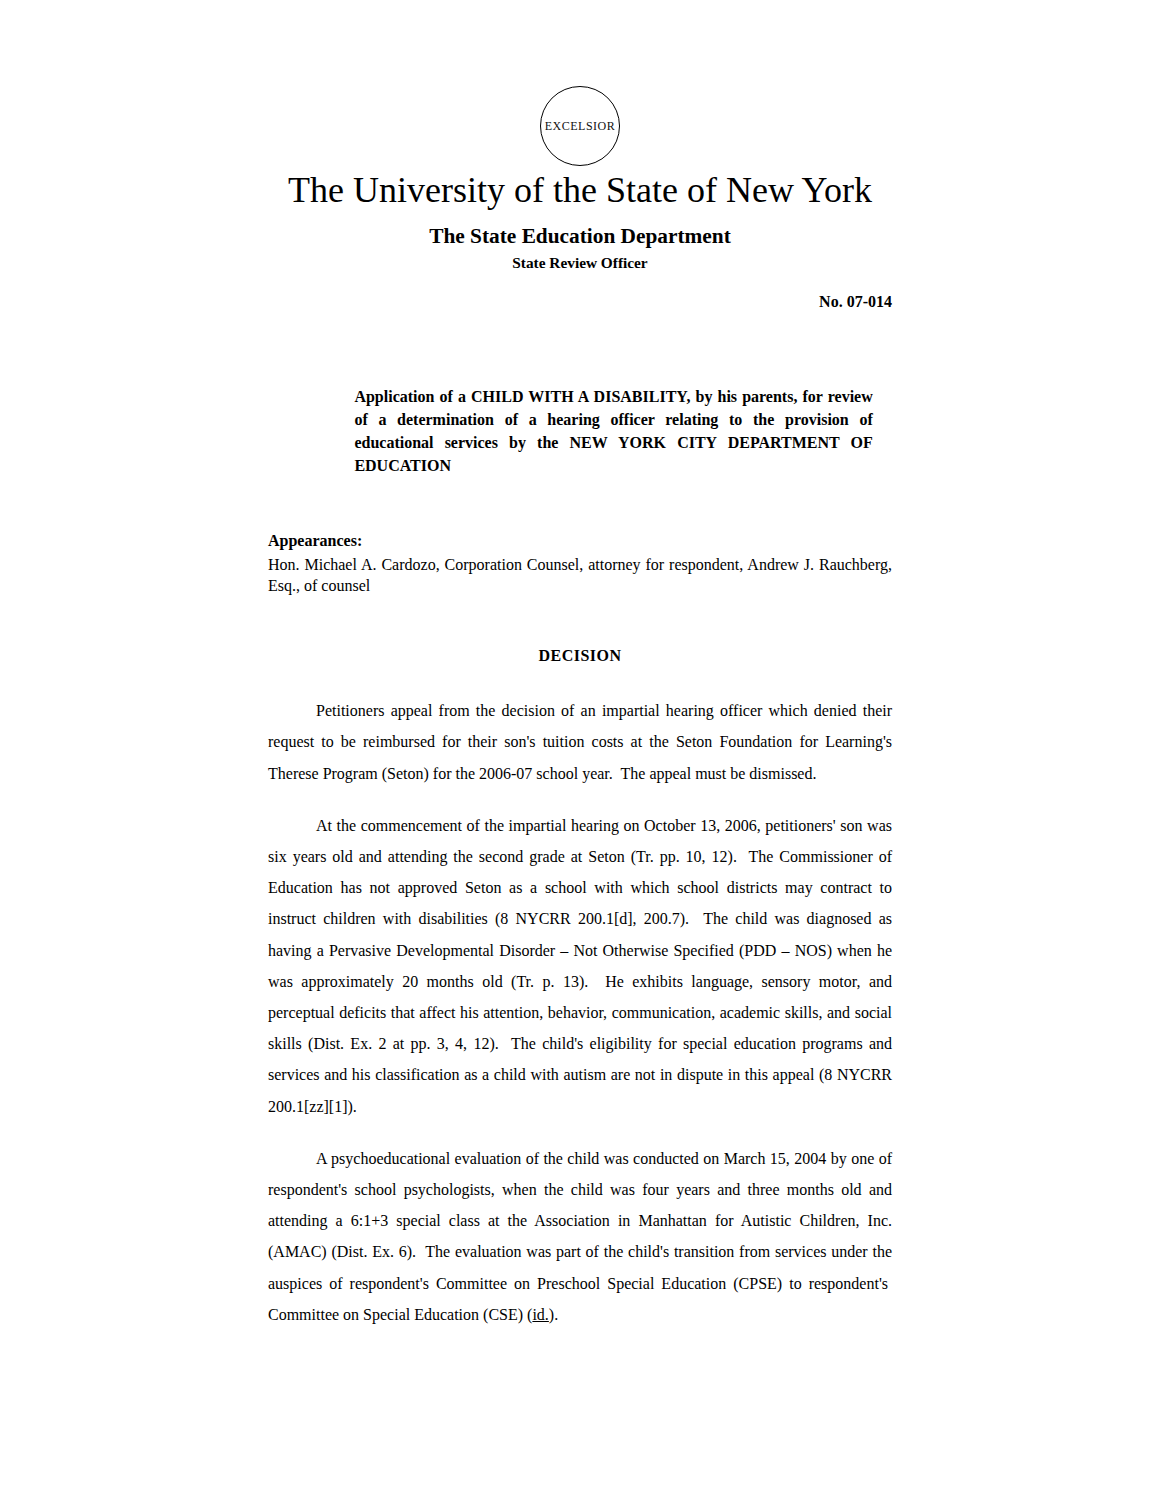EXCELSIOR
The University of the State of New York
The State Education Department
State Review Officer
No. 07-014
Application of a CHILD WITH A DISABILITY, by his parents, for review of a determination of a hearing officer relating to the provision of educational services by the NEW YORK CITY DEPARTMENT OF EDUCATION
Appearances:
Hon. Michael A. Cardozo, Corporation Counsel, attorney for respondent, Andrew J. Rauchberg, Esq., of counsel
DECISION
Petitioners appeal from the decision of an impartial hearing officer which denied their request to be reimbursed for their son's tuition costs at the Seton Foundation for Learning's Therese Program (Seton) for the 2006-07 school year. The appeal must be dismissed.
At the commencement of the impartial hearing on October 13, 2006, petitioners' son was six years old and attending the second grade at Seton (Tr. pp. 10, 12). The Commissioner of Education has not approved Seton as a school with which school districts may contract to instruct children with disabilities (8 NYCRR 200.1[d], 200.7). The child was diagnosed as having a Pervasive Developmental Disorder – Not Otherwise Specified (PDD – NOS) when he was approximately 20 months old (Tr. p. 13). He exhibits language, sensory motor, and perceptual deficits that affect his attention, behavior, communication, academic skills, and social skills (Dist. Ex. 2 at pp. 3, 4, 12). The child's eligibility for special education programs and services and his classification as a child with autism are not in dispute in this appeal (8 NYCRR 200.1[zz][1]).
A psychoeducational evaluation of the child was conducted on March 15, 2004 by one of respondent's school psychologists, when the child was four years and three months old and attending a 6:1+3 special class at the Association in Manhattan for Autistic Children, Inc. (AMAC) (Dist. Ex. 6). The evaluation was part of the child's transition from services under the auspices of respondent's Committee on Preschool Special Education (CPSE) to respondent's Committee on Special Education (CSE) (id.).